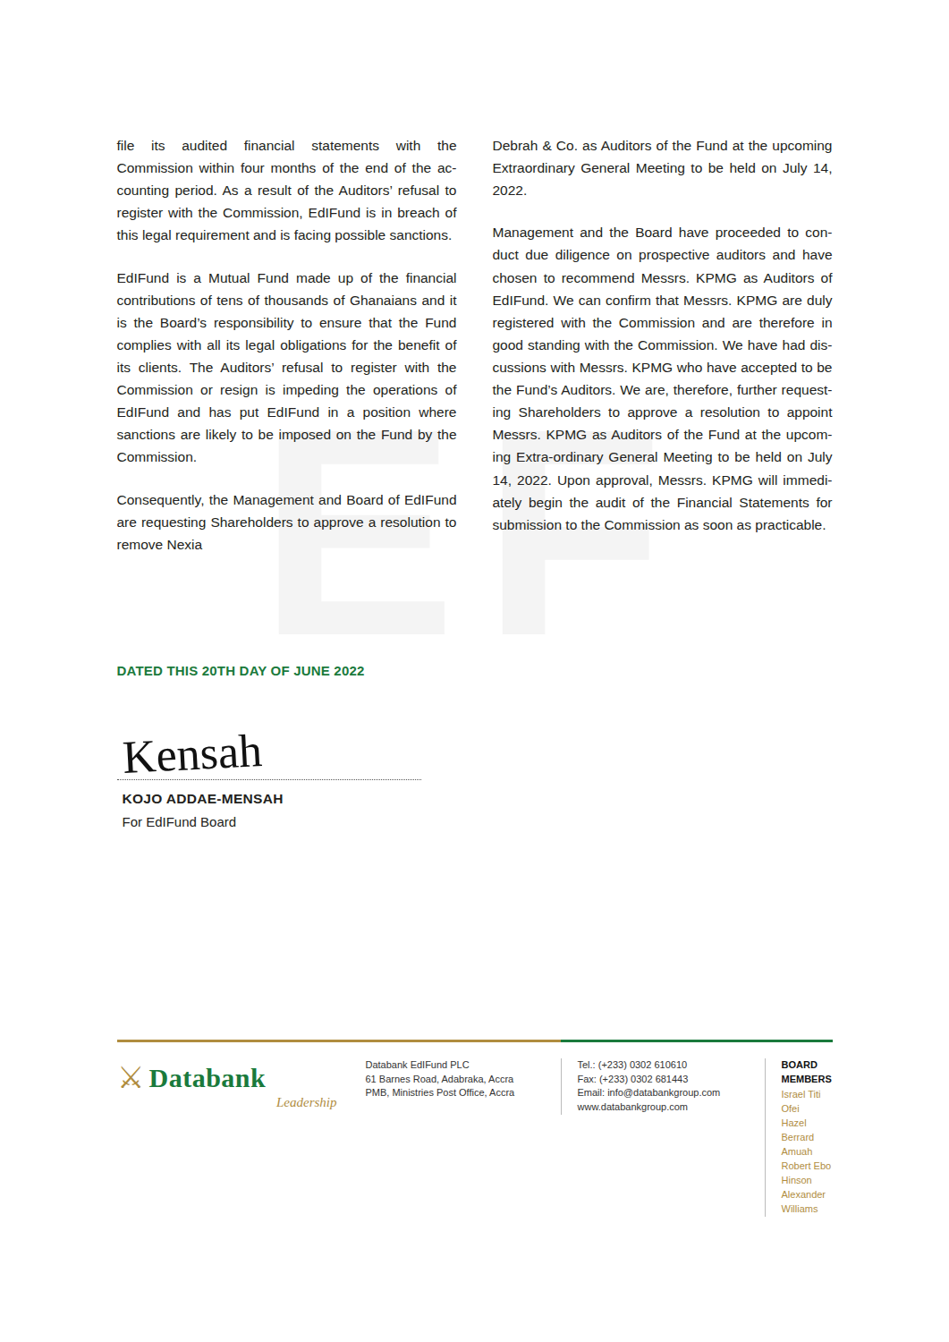EF
file its audited financial statements with the Commission within four months of the end of the accounting period. As a result of the Auditors’ refusal to register with the Commission, EdIFund is in breach of this legal requirement and is facing possible sanctions.
EdIFund is a Mutual Fund made up of the financial contributions of tens of thousands of Ghanaians and it is the Board’s responsibility to ensure that the Fund complies with all its legal obligations for the benefit of its clients. The Auditors’ refusal to register with the Commission or resign is impeding the operations of EdIFund and has put EdIFund in a position where sanctions are likely to be imposed on the Fund by the Commission.
Consequently, the Management and Board of EdIFund are requesting Shareholders to approve a resolution to remove Nexia
Debrah & Co. as Auditors of the Fund at the upcoming Extraordinary General Meeting to be held on July 14, 2022.
Management and the Board have proceeded to conduct due diligence on prospective auditors and have chosen to recommend Messrs. KPMG as Auditors of EdIFund. We can confirm that Messrs. KPMG are duly registered with the Commission and are therefore in good standing with the Commission. We have had discussions with Messrs. KPMG who have accepted to be the Fund’s Auditors. We are, therefore, further requesting Shareholders to approve a resolution to appoint Messrs. KPMG as Auditors of the Fund at the upcoming Extra-ordinary General Meeting to be held on July 14, 2022. Upon approval, Messrs. KPMG will immediately begin the audit of the Financial Statements for submission to the Commission as soon as practicable.
DATED THIS 20TH DAY OF JUNE 2022
Kensah
KOJO ADDAE-MENSAH
For EdIFund Board
⚔ Databank
Leadership
Databank EdIFund PLC
61 Barnes Road, Adabraka, Accra
PMB, Ministries Post Office, Accra
Tel.: (+233) 0302 610610
Fax: (+233) 0302 681443
Email: info@databankgroup.com
www.databankgroup.com
BOARD MEMBERS
Israel Titi Ofei
Hazel Berrard Amuah
Robert Ebo Hinson
Alexander Williams